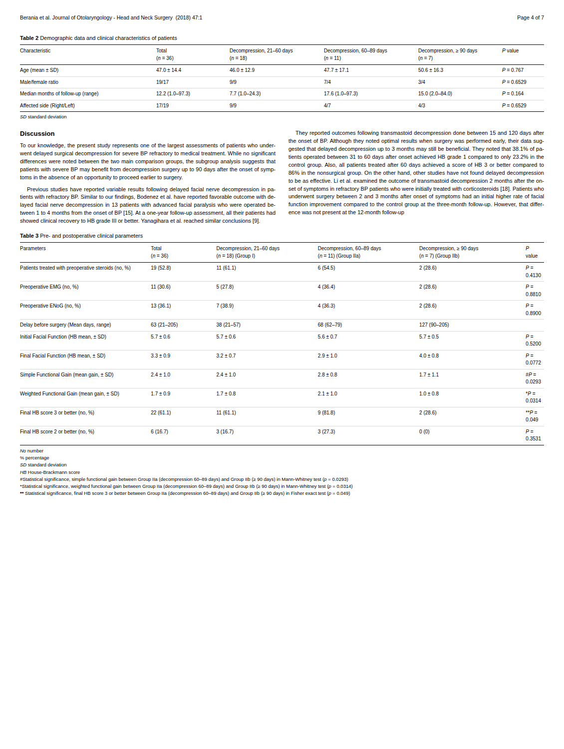Berania et al. Journal of Otolaryngology - Head and Neck Surgery (2018) 47:1
Page 4 of 7
Table 2 Demographic data and clinical characteristics of patients
| Characteristic | Total ( n = 36) | Decompression, 21–60 days ( n = 18) | Decompression, 60–89 days ( n = 11) | Decompression, ≥ 90 days ( n = 7) | P value |
| --- | --- | --- | --- | --- | --- |
| Age (mean ± SD) | 47.0 ± 14.4 | 46.0 ± 12.9 | 47.7 ± 17.1 | 50.6 ± 16.3 | P = 0.767 |
| Male/female ratio | 19/17 | 9/9 | 7/4 | 3/4 | P = 0.6529 |
| Median months of follow-up (range) | 12.2 (1.0–97.3) | 7.7 (1.0–24.3) | 17.6 (1.0–97.3) | 15.0 (2.0–84.0) | P = 0.164 |
| Affected side (Right/Left) | 17/19 | 9/9 | 4/7 | 4/3 | P = 0.6529 |
SD standard deviation
Discussion
To our knowledge, the present study represents one of the largest assessments of patients who underwent delayed surgical decompression for severe BP refractory to medical treatment. While no significant differences were noted between the two main comparison groups, the subgroup analysis suggests that patients with severe BP may benefit from decompression surgery up to 90 days after the onset of symptoms in the absence of an opportunity to proceed earlier to surgery.
Previous studies have reported variable results following delayed facial nerve decompression in patients with refractory BP. Similar to our findings, Bodenez et al. have reported favorable outcome with delayed facial nerve decompression in 13 patients with advanced facial paralysis who were operated between 1 to 4 months from the onset of BP [15]. At a one-year follow-up assessment, all their patients had showed clinical recovery to HB grade III or better. Yanagihara et al. reached similar conclusions [9].
They reported outcomes following transmastoid decompression done between 15 and 120 days after the onset of BP. Although they noted optimal results when surgery was performed early, their data suggested that delayed decompression up to 3 months may still be beneficial. They noted that 38.1% of patients operated between 31 to 60 days after onset achieved HB grade 1 compared to only 23.2% in the control group. Also, all patients treated after 60 days achieved a score of HB 3 or better compared to 86% in the nonsurgical group. On the other hand, other studies have not found delayed decompression to be as effective. Li et al. examined the outcome of transmastoid decompression 2 months after the onset of symptoms in refractory BP patients who were initially treated with corticosteroids [18]. Patients who underwent surgery between 2 and 3 months after onset of symptoms had an initial higher rate of facial function improvement compared to the control group at the three-month follow-up. However, that difference was not present at the 12-month follow-up
Table 3 Pre- and postoperative clinical parameters
| Parameters | Total ( n = 36) | Decompression, 21–60 days ( n = 18) (Group I) | Decompression, 60–89 days ( n = 11) (Group IIa) | Decompression, ≥ 90 days ( n = 7) (Group IIb) | P value |
| --- | --- | --- | --- | --- | --- |
| Patients treated with preoperative steroids (no, %) | 19 (52.8) | 11 (61.1) | 6 (54.5) | 2 (28.6) | P = 0.4130 |
| Preoperative EMG (no, %) | 11 (30.6) | 5 (27.8) | 4 (36.4) | 2 (28.6) | P = 0.8810 |
| Preoperative ENoG (no, %) | 13 (36.1) | 7 (38.9) | 4 (36.3) | 2 (28.6) | P = 0.8900 |
| Delay before surgery (Mean days, range) | 63 (21–205) | 38 (21–57) | 68 (62–79) | 127 (90–205) | |
| Initial Facial Function (HB mean, ± SD) | 5.7 ± 0.6 | 5.7 ± 0.6 | 5.6 ± 0.7 | 5.7 ± 0.5 | P = 0.5200 |
| Final Facial Function (HB mean, ± SD) | 3.3 ± 0.9 | 3.2 ± 0.7 | 2.9 ± 1.0 | 4.0 ± 0.8 | P = 0.0772 |
| Simple Functional Gain (mean gain, ± SD) | 2.4 ± 1.0 | 2.4 ± 1.0 | 2.8 ± 0.8 | 1.7 ± 1.1 | # P = 0.0293 |
| Weighted Functional Gain (mean gain, ± SD) | 1.7 ± 0.9 | 1.7 ± 0.8 | 2.1 ± 1.0 | 1.0 ± 0.8 | * P = 0.0314 |
| Final HB score 3 or better (no, %) | 22 (61.1) | 11 (61.1) | 9 (81.8) | 2 (28.6) | ** P = 0.049 |
| Final HB score 2 or better (no, %) | 6 (16.7) | 3 (16.7) | 3 (27.3) | 0 (0) | P = 0.3531 |
No number
% percentage
SD standard deviation
HB House-Brackmann score
#Statistical significance, simple functional gain between Group IIa (decompression 60–89 days) and Group IIb (≥ 90 days) in Mann-Whitney test (p = 0.0293)
*Statistical significance, weighted functional gain between Group IIa (decompression 60–89 days) and Group IIb (≥ 90 days) in Mann-Whitney test (p = 0.0314)
** Statistical significance, final HB score 3 or better between Group IIa (decompression 60–89 days) and Group IIb (≥ 90 days) in Fisher exact test (p = 0.049)